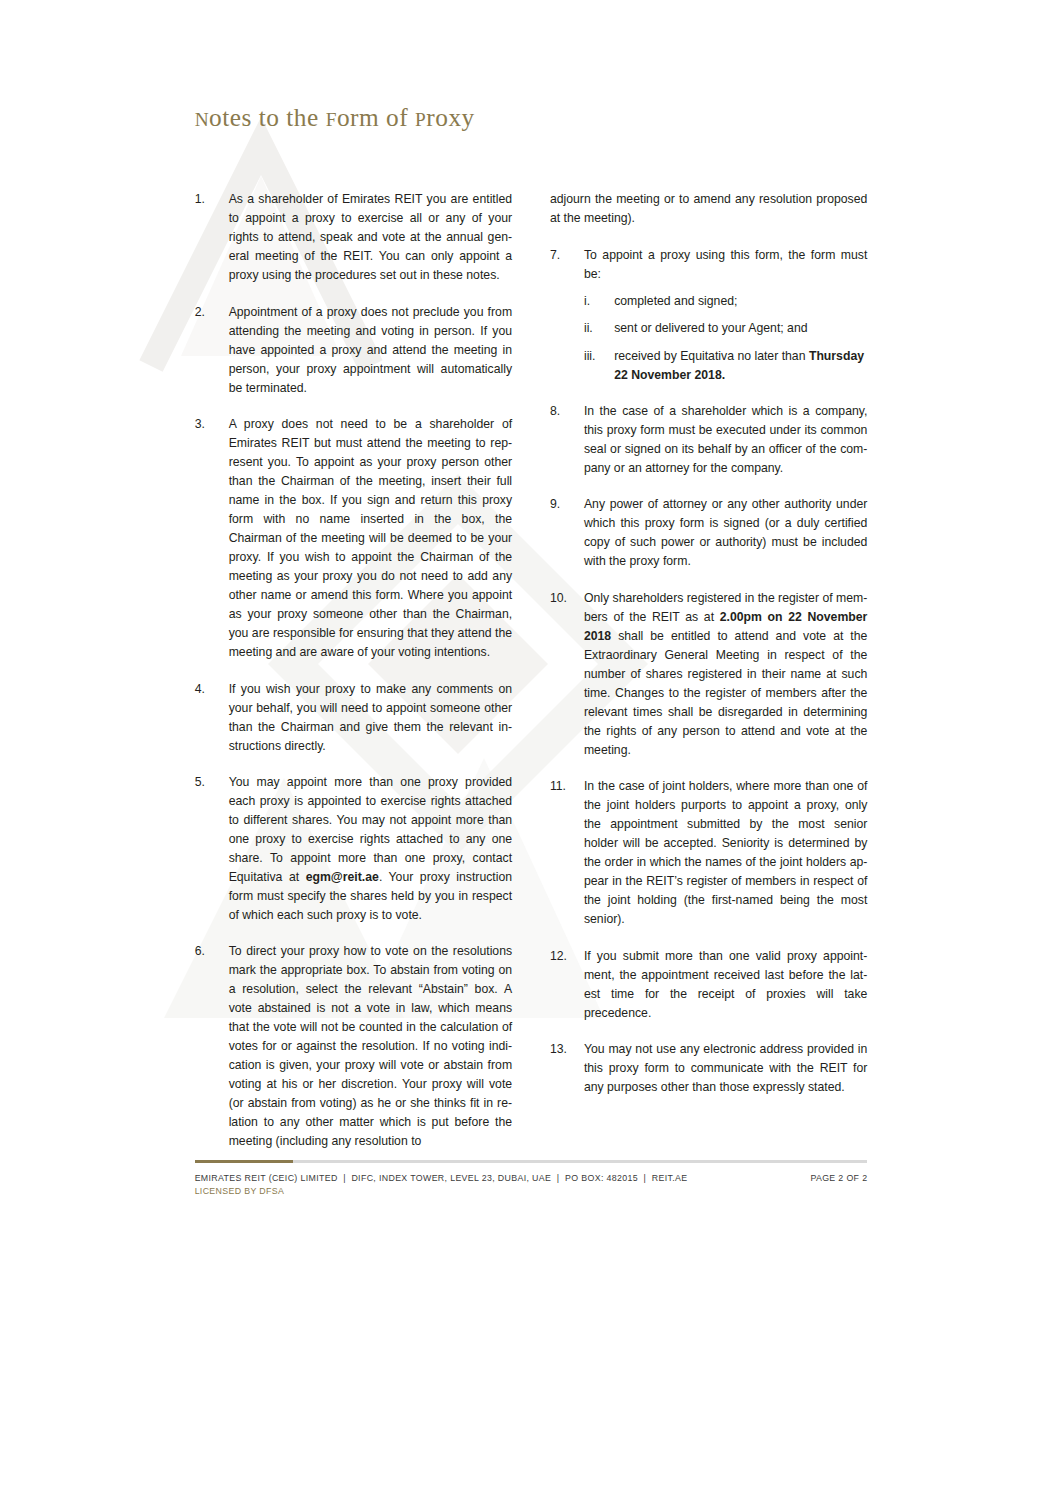Notes to the Form of Proxy
As a shareholder of Emirates REIT you are entitled to appoint a proxy to exercise all or any of your rights to attend, speak and vote at the annual general meeting of the REIT. You can only appoint a proxy using the procedures set out in these notes.
Appointment of a proxy does not preclude you from attending the meeting and voting in person. If you have appointed a proxy and attend the meeting in person, your proxy appointment will automatically be terminated.
A proxy does not need to be a shareholder of Emirates REIT but must attend the meeting to represent you. To appoint as your proxy person other than the Chairman of the meeting, insert their full name in the box. If you sign and return this proxy form with no name inserted in the box, the Chairman of the meeting will be deemed to be your proxy. If you wish to appoint the Chairman of the meeting as your proxy you do not need to add any other name or amend this form. Where you appoint as your proxy someone other than the Chairman, you are responsible for ensuring that they attend the meeting and are aware of your voting intentions.
If you wish your proxy to make any comments on your behalf, you will need to appoint someone other than the Chairman and give them the relevant instructions directly.
You may appoint more than one proxy provided each proxy is appointed to exercise rights attached to different shares. You may not appoint more than one proxy to exercise rights attached to any one share. To appoint more than one proxy, contact Equitativa at egm@reit.ae. Your proxy instruction form must specify the shares held by you in respect of which each such proxy is to vote.
To direct your proxy how to vote on the resolutions mark the appropriate box. To abstain from voting on a resolution, select the relevant “Abstain” box. A vote abstained is not a vote in law, which means that the vote will not be counted in the calculation of votes for or against the resolution. If no voting indication is given, your proxy will vote or abstain from voting at his or her discretion. Your proxy will vote (or abstain from voting) as he or she thinks fit in relation to any other matter which is put before the meeting (including any resolution to
adjourn the meeting or to amend any resolution proposed at the meeting).
To appoint a proxy using this form, the form must be:
completed and signed;
sent or delivered to your Agent; and
received by Equitativa no later than Thursday 22 November 2018.
In the case of a shareholder which is a company, this proxy form must be executed under its common seal or signed on its behalf by an officer of the company or an attorney for the company.
Any power of attorney or any other authority under which this proxy form is signed (or a duly certified copy of such power or authority) must be included with the proxy form.
Only shareholders registered in the register of members of the REIT as at 2.00pm on 22 November 2018 shall be entitled to attend and vote at the Extraordinary General Meeting in respect of the number of shares registered in their name at such time. Changes to the register of members after the relevant times shall be disregarded in determining the rights of any person to attend and vote at the meeting.
In the case of joint holders, where more than one of the joint holders purports to appoint a proxy, only the appointment submitted by the most senior holder will be accepted. Seniority is determined by the order in which the names of the joint holders appear in the REIT’s register of members in respect of the joint holding (the first-named being the most senior).
If you submit more than one valid proxy appointment, the appointment received last before the latest time for the receipt of proxies will take precedence.
You may not use any electronic address provided in this proxy form to communicate with the REIT for any purposes other than those expressly stated.
EMIRATES REIT (CEIC) LIMITED | DIFC, INDEX TOWER, LEVEL 23, DUBAI, UAE | PO BOX: 482015 | REIT.AE
LICENSED BY DFSA
PAGE 2 OF 2